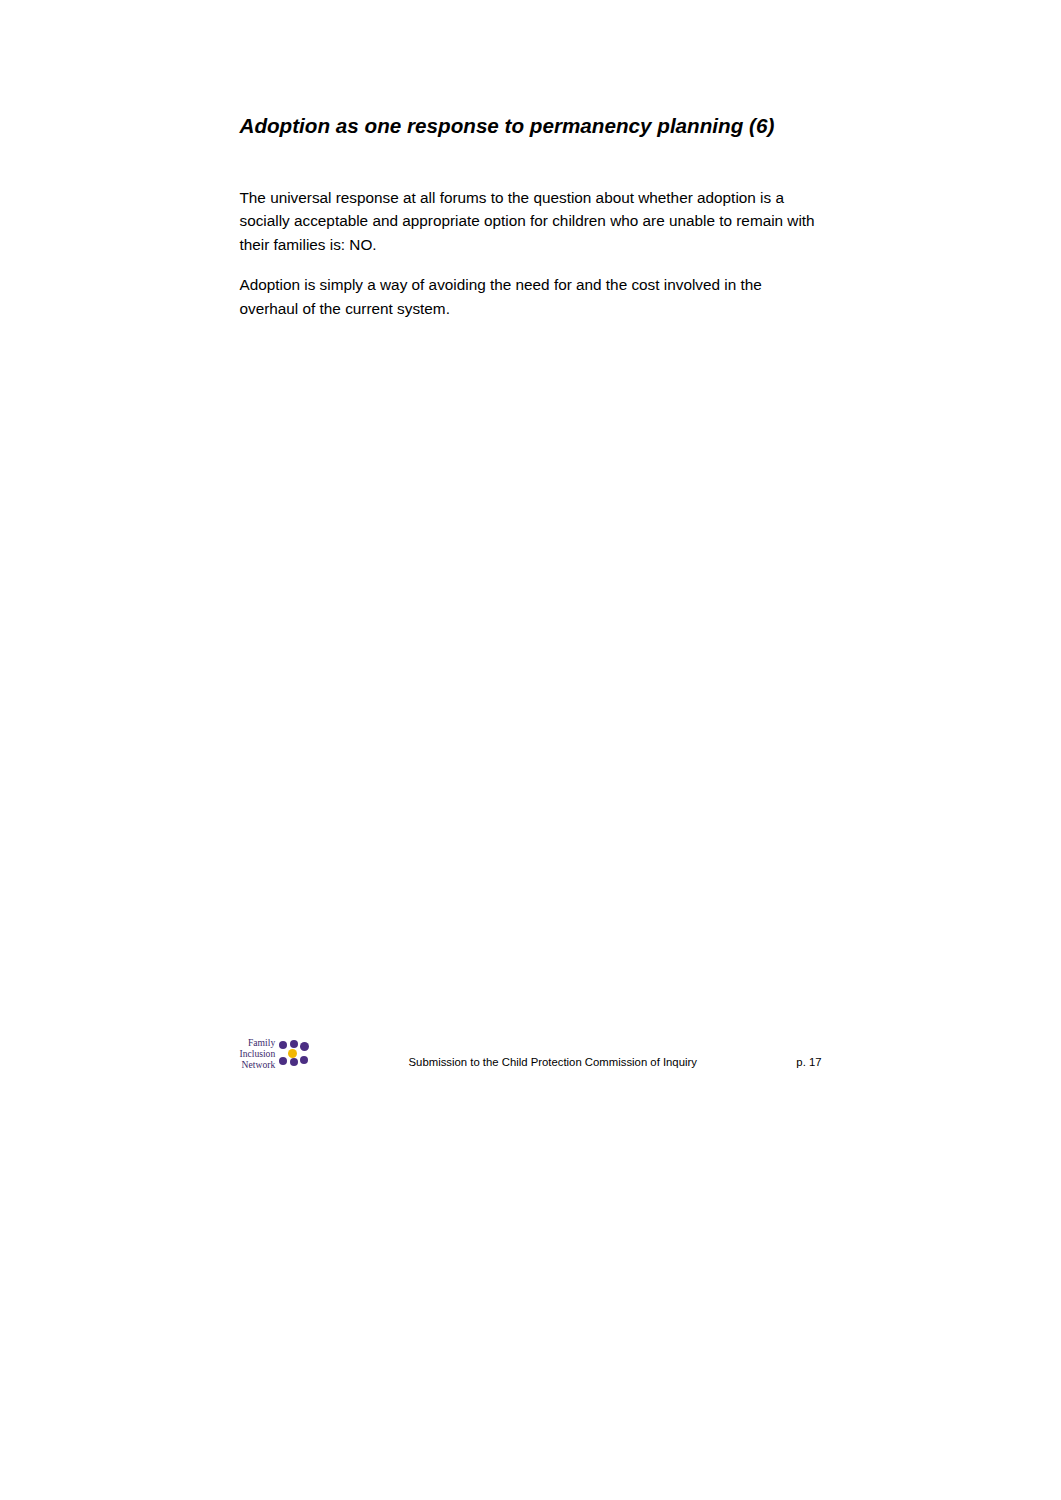Adoption as one response to permanency planning (6)
The universal response at all forums to the question about whether adoption is a socially acceptable and appropriate option for children who are unable to remain with their families is: NO.
Adoption is simply a way of avoiding the need for and the cost involved in the overhaul of the current system.
Family
Inclusion
Network
Submission to the Child Protection Commission of Inquiry
p. 17